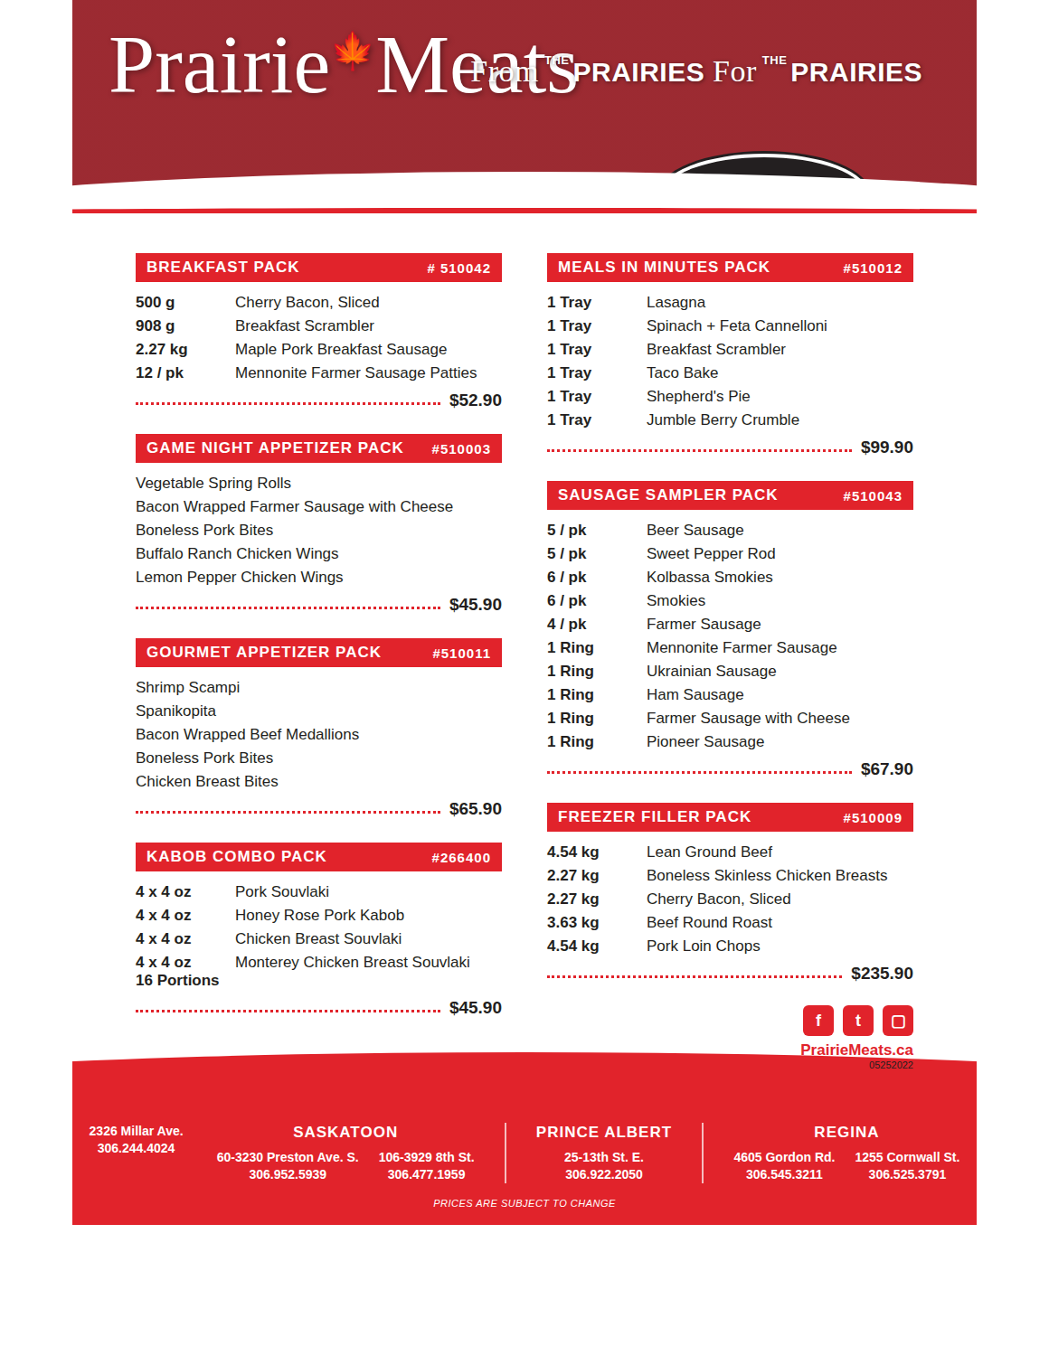Prairie🍁Meats
From THEPRAIRIES For THEPRAIRIES
PACKS
BREAKFAST PACK# 510042
| 500 g | Cherry Bacon, Sliced |
| 908 g | Breakfast Scrambler |
| 2.27 kg | Maple Pork Breakfast Sausage |
| 12 / pk | Mennonite Farmer Sausage Patties |
$52.90
GAME NIGHT APPETIZER PACK#510003
Vegetable Spring Rolls
Bacon Wrapped Farmer Sausage with Cheese
Boneless Pork Bites
Buffalo Ranch Chicken Wings
Lemon Pepper Chicken Wings
$45.90
GOURMET APPETIZER PACK#510011
Shrimp Scampi
Spanikopita
Bacon Wrapped Beef Medallions
Boneless Pork Bites
Chicken Breast Bites
$65.90
KABOB COMBO PACK#266400
| 4 x 4 oz | Pork Souvlaki |
| 4 x 4 oz | Honey Rose Pork Kabob |
| 4 x 4 oz | Chicken Breast Souvlaki |
| 4 x 4 oz 16 Portions | Monterey Chicken Breast Souvlaki |
$45.90
MEALS IN MINUTES PACK#510012
| 1 Tray | Lasagna |
| 1 Tray | Spinach + Feta Cannelloni |
| 1 Tray | Breakfast Scrambler |
| 1 Tray | Taco Bake |
| 1 Tray | Shepherd's Pie |
| 1 Tray | Jumble Berry Crumble |
$99.90
SAUSAGE SAMPLER PACK#510043
| 5 / pk | Beer Sausage |
| 5 / pk | Sweet Pepper Rod |
| 6 / pk | Kolbassa Smokies |
| 6 / pk | Smokies |
| 4 / pk | Farmer Sausage |
| 1 Ring | Mennonite Farmer Sausage |
| 1 Ring | Ukrainian Sausage |
| 1 Ring | Ham Sausage |
| 1 Ring | Farmer Sausage with Cheese |
| 1 Ring | Pioneer Sausage |
$67.90
FREEZER FILLER PACK#510009
| 4.54 kg | Lean Ground Beef |
| 2.27 kg | Boneless Skinless Chicken Breasts |
| 2.27 kg | Cherry Bacon, Sliced |
| 3.63 kg | Beef Round Roast |
| 4.54 kg | Pork Loin Chops |
$235.90
ft▢
PrairieMeats.ca
05252022
2326 Millar Ave.
306.244.4024
SASKATOON
60-3230 Preston Ave. S.
306.952.5939
106-3929 8th St.
306.477.1959
PRINCE ALBERT
25-13th St. E.
306.922.2050
REGINA
4605 Gordon Rd.
306.545.3211
1255 Cornwall St.
306.525.3791
PRICES ARE SUBJECT TO CHANGE